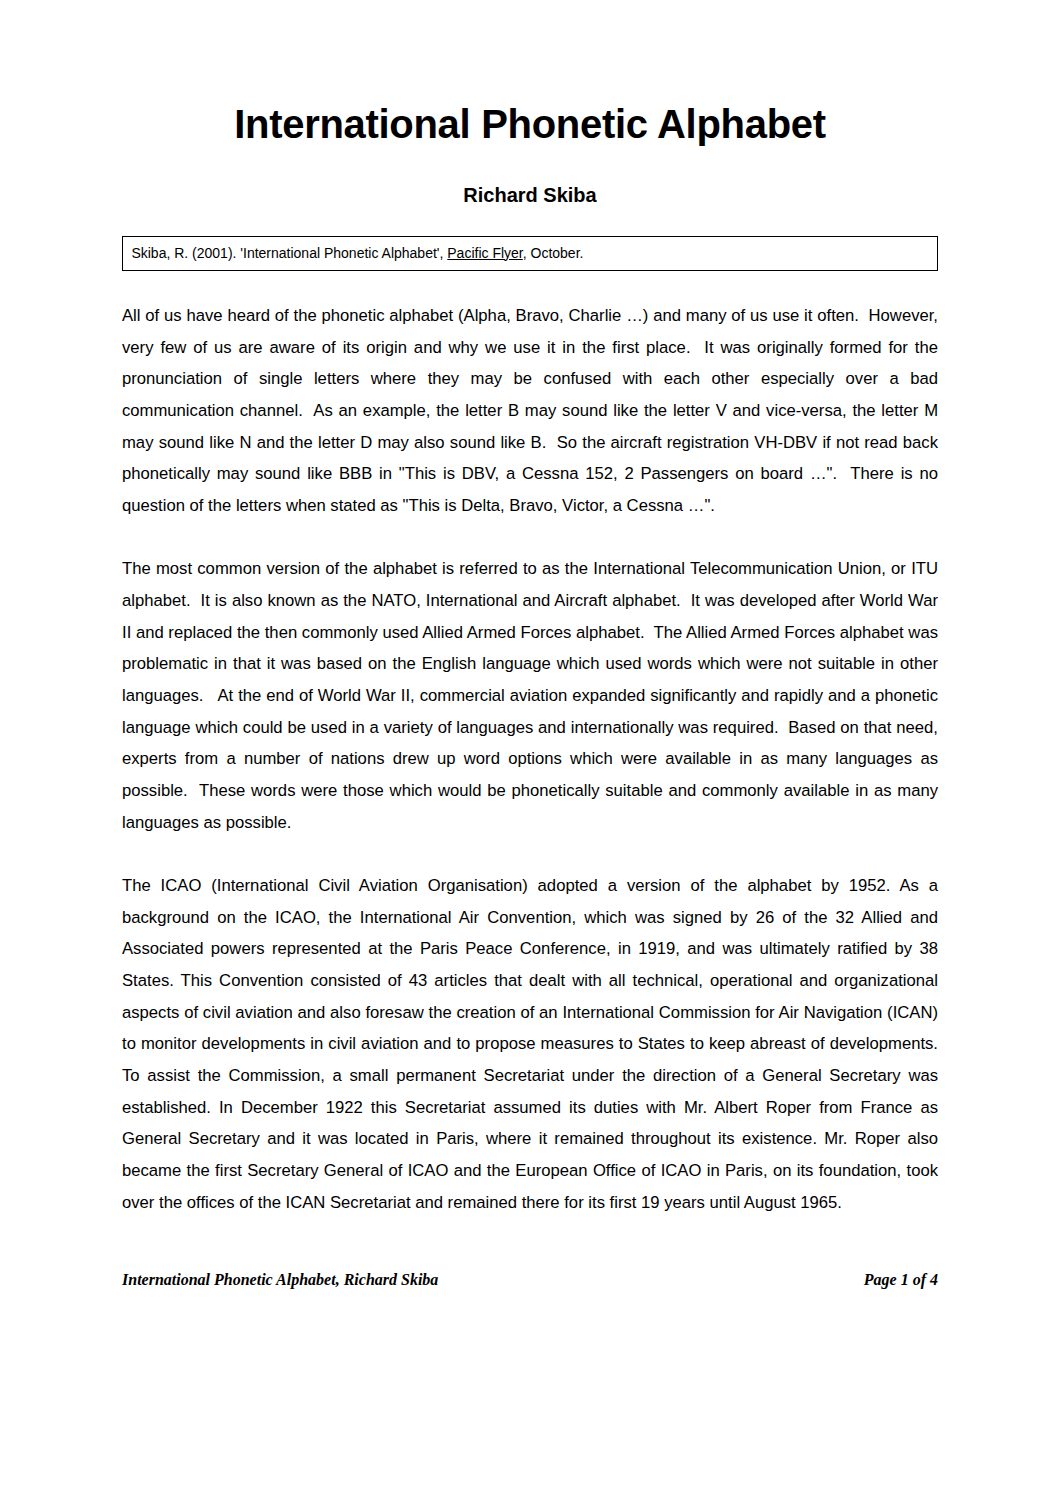International Phonetic Alphabet
Richard Skiba
Skiba, R. (2001). 'International Phonetic Alphabet', Pacific Flyer, October.
All of us have heard of the phonetic alphabet (Alpha, Bravo, Charlie …) and many of us use it often. However, very few of us are aware of its origin and why we use it in the first place. It was originally formed for the pronunciation of single letters where they may be confused with each other especially over a bad communication channel. As an example, the letter B may sound like the letter V and vice-versa, the letter M may sound like N and the letter D may also sound like B. So the aircraft registration VH-DBV if not read back phonetically may sound like BBB in "This is DBV, a Cessna 152, 2 Passengers on board …". There is no question of the letters when stated as "This is Delta, Bravo, Victor, a Cessna …".
The most common version of the alphabet is referred to as the International Telecommunication Union, or ITU alphabet. It is also known as the NATO, International and Aircraft alphabet. It was developed after World War II and replaced the then commonly used Allied Armed Forces alphabet. The Allied Armed Forces alphabet was problematic in that it was based on the English language which used words which were not suitable in other languages. At the end of World War II, commercial aviation expanded significantly and rapidly and a phonetic language which could be used in a variety of languages and internationally was required. Based on that need, experts from a number of nations drew up word options which were available in as many languages as possible. These words were those which would be phonetically suitable and commonly available in as many languages as possible.
The ICAO (International Civil Aviation Organisation) adopted a version of the alphabet by 1952. As a background on the ICAO, the International Air Convention, which was signed by 26 of the 32 Allied and Associated powers represented at the Paris Peace Conference, in 1919, and was ultimately ratified by 38 States. This Convention consisted of 43 articles that dealt with all technical, operational and organizational aspects of civil aviation and also foresaw the creation of an International Commission for Air Navigation (ICAN) to monitor developments in civil aviation and to propose measures to States to keep abreast of developments. To assist the Commission, a small permanent Secretariat under the direction of a General Secretary was established. In December 1922 this Secretariat assumed its duties with Mr. Albert Roper from France as General Secretary and it was located in Paris, where it remained throughout its existence. Mr. Roper also became the first Secretary General of ICAO and the European Office of ICAO in Paris, on its foundation, took over the offices of the ICAN Secretariat and remained there for its first 19 years until August 1965.
International Phonetic Alphabet, Richard Skiba Page 1 of 4